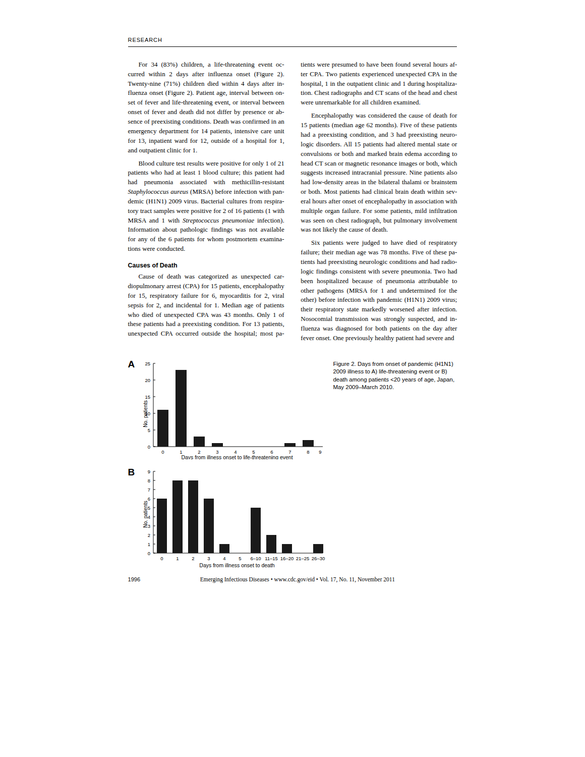Research
For 34 (83%) children, a life-threatening event occurred within 2 days after influenza onset (Figure 2). Twenty-nine (71%) children died within 4 days after influenza onset (Figure 2). Patient age, interval between onset of fever and life-threatening event, or interval between onset of fever and death did not differ by presence or absence of preexisting conditions. Death was confirmed in an emergency department for 14 patients, intensive care unit for 13, inpatient ward for 12, outside of a hospital for 1, and outpatient clinic for 1.
Blood culture test results were positive for only 1 of 21 patients who had at least 1 blood culture; this patient had had pneumonia associated with methicillin-resistant Staphylococcus aureus (MRSA) before infection with pandemic (H1N1) 2009 virus. Bacterial cultures from respiratory tract samples were positive for 2 of 16 patients (1 with MRSA and 1 with Streptococcus pneumoniae infection). Information about pathologic findings was not available for any of the 6 patients for whom postmortem examinations were conducted.
Causes of Death
Cause of death was categorized as unexpected cardiopulmonary arrest (CPA) for 15 patients, encephalopathy for 15, respiratory failure for 6, myocarditis for 2, viral sepsis for 2, and incidental for 1. Median age of patients who died of unexpected CPA was 43 months. Only 1 of these patients had a preexisting condition. For 13 patients, unexpected CPA occurred outside the hospital; most patients were presumed to have been found several hours after CPA. Two patients experienced unexpected CPA in the hospital, 1 in the outpatient clinic and 1 during hospitalization. Chest radiographs and CT scans of the head and chest were unremarkable for all children examined.
Encephalopathy was considered the cause of death for 15 patients (median age 62 months). Five of these patients had a preexisting condition, and 3 had preexisting neurologic disorders. All 15 patients had altered mental state or convulsions or both and marked brain edema according to head CT scan or magnetic resonance images or both, which suggests increased intracranial pressure. Nine patients also had low-density areas in the bilateral thalami or brainstem or both. Most patients had clinical brain death within several hours after onset of encephalopathy in association with multiple organ failure. For some patients, mild infiltration was seen on chest radiograph, but pulmonary involvement was not likely the cause of death.
Six patients were judged to have died of respiratory failure; their median age was 78 months. Five of these patients had preexisting neurologic conditions and had radiologic findings consistent with severe pneumonia. Two had been hospitalized because of pneumonia attributable to other pathogens (MRSA for 1 and undetermined for the other) before infection with pandemic (H1N1) 2009 virus; their respiratory state markedly worsened after infection. Nosocomial transmission was strongly suspected, and influenza was diagnosed for both patients on the day after fever onset. One previously healthy patient had severe and
A
25 20 15 10 5 0 0 1 2 3 4 5 6 7 8 9 No. patients Days from illness onset to life-threatening event
B
9 8 7 6 5 4 3 2 1 0 0 1 2 3 4 5 6–10 11–15 16–20 21–25 26–30 No. patients Days from illness onset to death
Figure 2. Days from onset of pandemic (H1N1) 2009 illness to A) life-threatening event or B) death among patients <20 years of age, Japan, May 2009–March 2010.
1996
Emerging Infectious Diseases • www.cdc.gov/eid • Vol. 17, No. 11, November 2011